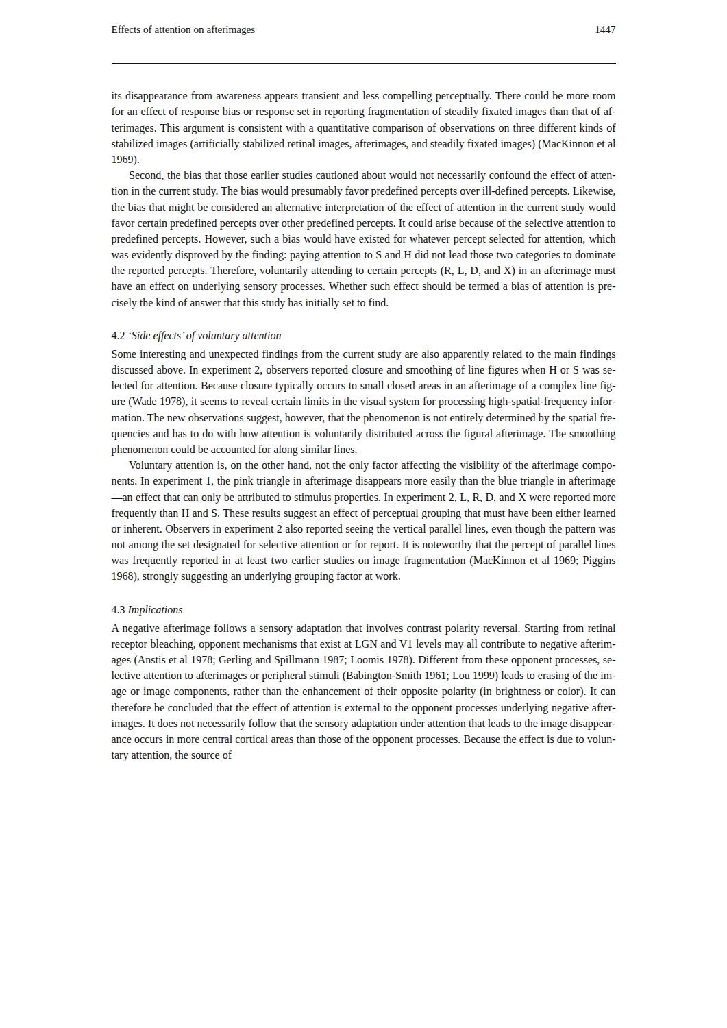Effects of attention on afterimages 1447
its disappearance from awareness appears transient and less compelling perceptually. There could be more room for an effect of response bias or response set in reporting fragmentation of steadily fixated images than that of afterimages. This argument is consistent with a quantitative comparison of observations on three different kinds of stabilized images (artificially stabilized retinal images, afterimages, and steadily fixated images) (MacKinnon et al 1969).
Second, the bias that those earlier studies cautioned about would not necessarily confound the effect of attention in the current study. The bias would presumably favor predefined percepts over ill-defined percepts. Likewise, the bias that might be considered an alternative interpretation of the effect of attention in the current study would favor certain predefined percepts over other predefined percepts. It could arise because of the selective attention to predefined percepts. However, such a bias would have existed for whatever percept selected for attention, which was evidently disproved by the finding: paying attention to S and H did not lead those two categories to dominate the reported percepts. Therefore, voluntarily attending to certain percepts (R, L, D, and X) in an afterimage must have an effect on underlying sensory processes. Whether such effect should be termed a bias of attention is precisely the kind of answer that this study has initially set to find.
4.2 ‘Side effects’ of voluntary attention
Some interesting and unexpected findings from the current study are also apparently related to the main findings discussed above. In experiment 2, observers reported closure and smoothing of line figures when H or S was selected for attention. Because closure typically occurs to small closed areas in an afterimage of a complex line figure (Wade 1978), it seems to reveal certain limits in the visual system for processing high-spatial-frequency information. The new observations suggest, however, that the phenomenon is not entirely determined by the spatial frequencies and has to do with how attention is voluntarily distributed across the figural afterimage. The smoothing phenomenon could be accounted for along similar lines.
Voluntary attention is, on the other hand, not the only factor affecting the visibility of the afterimage components. In experiment 1, the pink triangle in afterimage disappears more easily than the blue triangle in afterimage—an effect that can only be attributed to stimulus properties. In experiment 2, L, R, D, and X were reported more frequently than H and S. These results suggest an effect of perceptual grouping that must have been either learned or inherent. Observers in experiment 2 also reported seeing the vertical parallel lines, even though the pattern was not among the set designated for selective attention or for report. It is noteworthy that the percept of parallel lines was frequently reported in at least two earlier studies on image fragmentation (MacKinnon et al 1969; Piggins 1968), strongly suggesting an underlying grouping factor at work.
4.3 Implications
A negative afterimage follows a sensory adaptation that involves contrast polarity reversal. Starting from retinal receptor bleaching, opponent mechanisms that exist at LGN and V1 levels may all contribute to negative afterimages (Anstis et al 1978; Gerling and Spillmann 1987; Loomis 1978). Different from these opponent processes, selective attention to afterimages or peripheral stimuli (Babington-Smith 1961; Lou 1999) leads to erasing of the image or image components, rather than the enhancement of their opposite polarity (in brightness or color). It can therefore be concluded that the effect of attention is external to the opponent processes underlying negative afterimages. It does not necessarily follow that the sensory adaptation under attention that leads to the image disappearance occurs in more central cortical areas than those of the opponent processes. Because the effect is due to voluntary attention, the source of